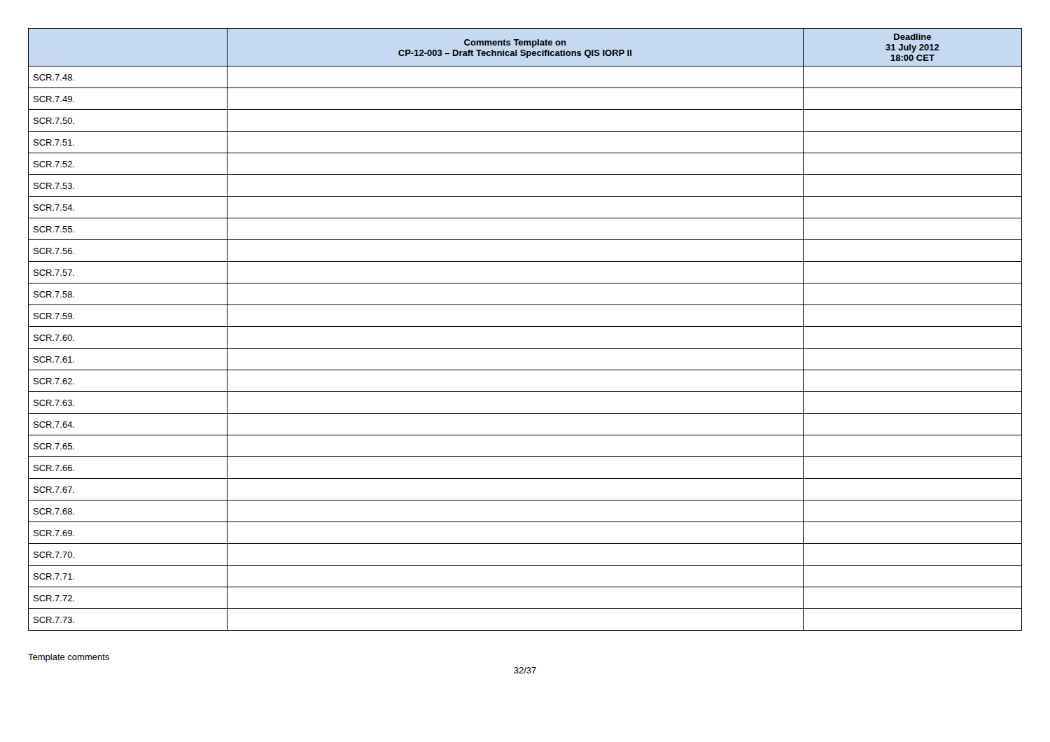| | Comments Template on CP-12-003 – Draft Technical Specifications QIS IORP II | Deadline 31 July 2012 18:00 CET |
| --- | --- | --- |
| SCR.7.48. | | |
| SCR.7.49. | | |
| SCR.7.50. | | |
| SCR.7.51. | | |
| SCR.7.52. | | |
| SCR.7.53. | | |
| SCR.7.54. | | |
| SCR.7.55. | | |
| SCR.7.56. | | |
| SCR.7.57. | | |
| SCR.7.58. | | |
| SCR.7.59. | | |
| SCR.7.60. | | |
| SCR.7.61. | | |
| SCR.7.62. | | |
| SCR.7.63. | | |
| SCR.7.64. | | |
| SCR.7.65. | | |
| SCR.7.66. | | |
| SCR.7.67. | | |
| SCR.7.68. | | |
| SCR.7.69. | | |
| SCR.7.70. | | |
| SCR.7.71. | | |
| SCR.7.72. | | |
| SCR.7.73. | | |
Template comments
32/37